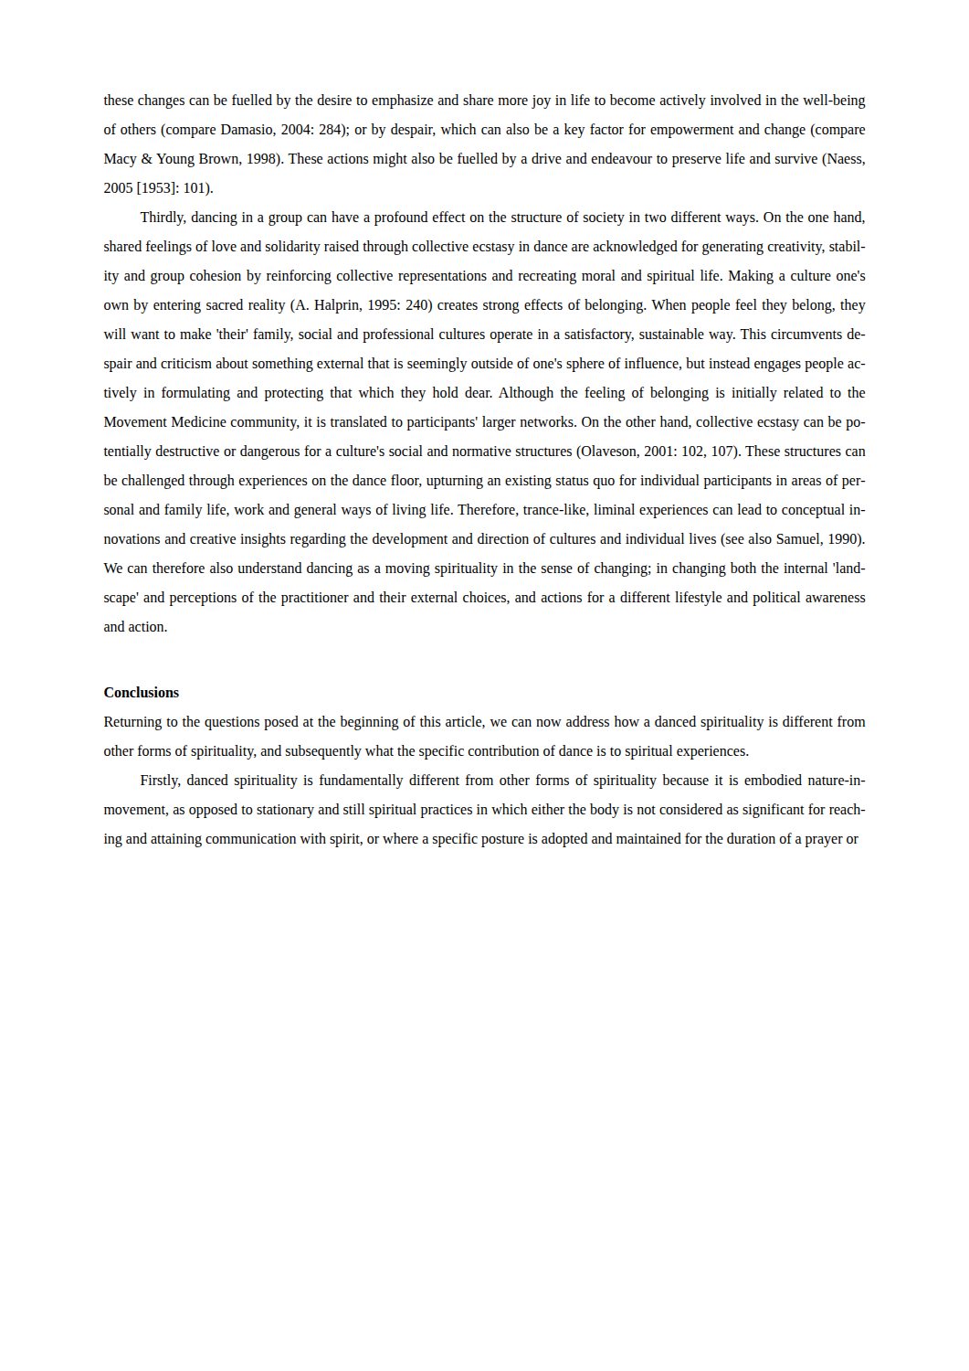these changes can be fuelled by the desire to emphasize and share more joy in life to become actively involved in the well-being of others (compare Damasio, 2004: 284); or by despair, which can also be a key factor for empowerment and change (compare Macy & Young Brown, 1998). These actions might also be fuelled by a drive and endeavour to preserve life and survive (Naess, 2005 [1953]: 101).
Thirdly, dancing in a group can have a profound effect on the structure of society in two different ways. On the one hand, shared feelings of love and solidarity raised through collective ecstasy in dance are acknowledged for generating creativity, stability and group cohesion by reinforcing collective representations and recreating moral and spiritual life. Making a culture one's own by entering sacred reality (A. Halprin, 1995: 240) creates strong effects of belonging. When people feel they belong, they will want to make 'their' family, social and professional cultures operate in a satisfactory, sustainable way. This circumvents despair and criticism about something external that is seemingly outside of one's sphere of influence, but instead engages people actively in formulating and protecting that which they hold dear. Although the feeling of belonging is initially related to the Movement Medicine community, it is translated to participants' larger networks. On the other hand, collective ecstasy can be potentially destructive or dangerous for a culture's social and normative structures (Olaveson, 2001: 102, 107). These structures can be challenged through experiences on the dance floor, upturning an existing status quo for individual participants in areas of personal and family life, work and general ways of living life. Therefore, trance-like, liminal experiences can lead to conceptual innovations and creative insights regarding the development and direction of cultures and individual lives (see also Samuel, 1990). We can therefore also understand dancing as a moving spirituality in the sense of changing; in changing both the internal 'landscape' and perceptions of the practitioner and their external choices, and actions for a different lifestyle and political awareness and action.
Conclusions
Returning to the questions posed at the beginning of this article, we can now address how a danced spirituality is different from other forms of spirituality, and subsequently what the specific contribution of dance is to spiritual experiences.
Firstly, danced spirituality is fundamentally different from other forms of spirituality because it is embodied nature-in-movement, as opposed to stationary and still spiritual practices in which either the body is not considered as significant for reaching and attaining communication with spirit, or where a specific posture is adopted and maintained for the duration of a prayer or